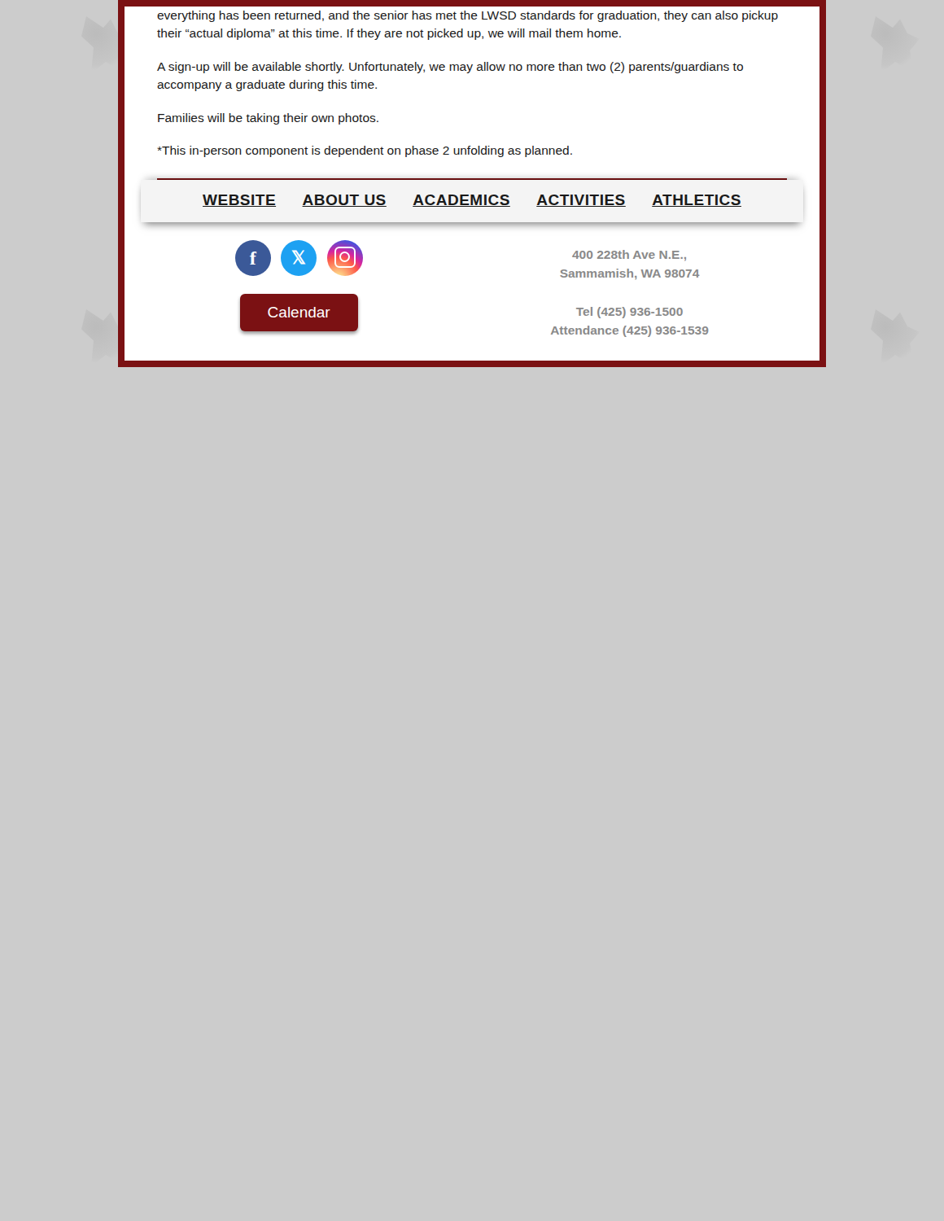everything has been returned, and the senior has met the LWSD standards for graduation, they can also pickup their “actual diploma” at this time. If they are not picked up, we will mail them home.
A sign-up will be available shortly. Unfortunately, we may allow no more than two (2) parents/guardians to accompany a graduate during this time.
Families will be taking their own photos.
*This in-person component is dependent on phase 2 unfolding as planned.
WEBSITE ABOUT US ACADEMICS ACTIVITIES ATHLETICS
f 𝕏
Calendar
400 228th Ave N.E.,
Sammamish, WA 98074
Tel (425) 936-1500
Attendance (425) 936-1539